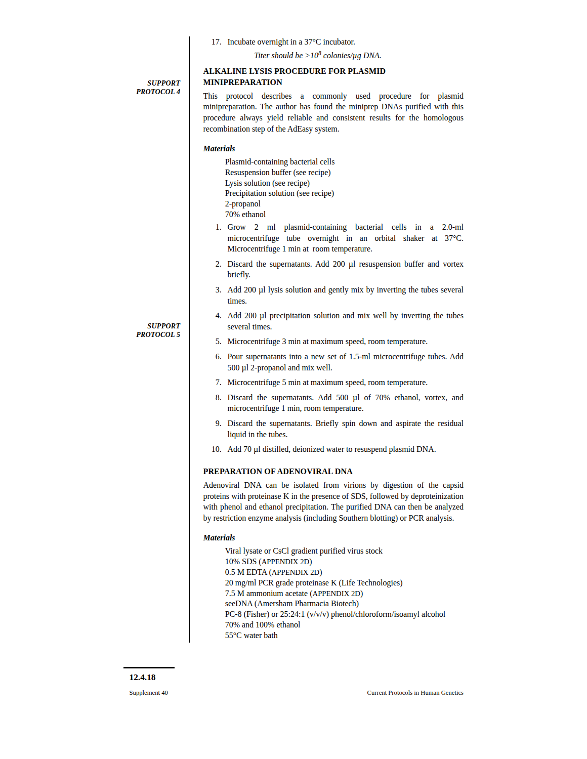Incubate overnight in a 37°C incubator.
Titer should be >108 colonies/µg DNA.
ALKALINE LYSIS PROCEDURE FOR PLASMID MINIPREPARATION
This protocol describes a commonly used procedure for plasmid minipreparation. The author has found the miniprep DNAs purified with this procedure always yield reliable and consistent results for the homologous recombination step of the AdEasy system.
Materials
Plasmid-containing bacterial cells
Resuspension buffer (see recipe)
Lysis solution (see recipe)
Precipitation solution (see recipe)
2-propanol
70% ethanol
Grow 2 ml plasmid-containing bacterial cells in a 2.0-ml microcentrifuge tube overnight in an orbital shaker at 37°C. Microcentrifuge 1 min at room temperature.
Discard the supernatants. Add 200 µl resuspension buffer and vortex briefly.
Add 200 µl lysis solution and gently mix by inverting the tubes several times.
Add 200 µl precipitation solution and mix well by inverting the tubes several times.
Microcentrifuge 3 min at maximum speed, room temperature.
Pour supernatants into a new set of 1.5-ml microcentrifuge tubes. Add 500 µl 2-propanol and mix well.
Microcentrifuge 5 min at maximum speed, room temperature.
Discard the supernatants. Add 500 µl of 70% ethanol, vortex, and microcentrifuge 1 min, room temperature.
Discard the supernatants. Briefly spin down and aspirate the residual liquid in the tubes.
Add 70 µl distilled, deionized water to resuspend plasmid DNA.
PREPARATION OF ADENOVIRAL DNA
Adenoviral DNA can be isolated from virions by digestion of the capsid proteins with proteinase K in the presence of SDS, followed by deproteinization with phenol and ethanol precipitation. The purified DNA can then be analyzed by restriction enzyme analysis (including Southern blotting) or PCR analysis.
Materials
Viral lysate or CsCl gradient purified virus stock
10% SDS (APPENDIX 2D)
0.5 M EDTA (APPENDIX 2D)
20 mg/ml PCR grade proteinase K (Life Technologies)
7.5 M ammonium acetate (APPENDIX 2D)
seeDNA (Amersham Pharmacia Biotech)
PC-8 (Fisher) or 25:24:1 (v/v/v) phenol/chloroform/isoamyl alcohol
70% and 100% ethanol
55°C water bath
SUPPORT
PROTOCOL 4
SUPPORT
PROTOCOL 5
12.4.18
Supplement 40
Current Protocols in Human Genetics